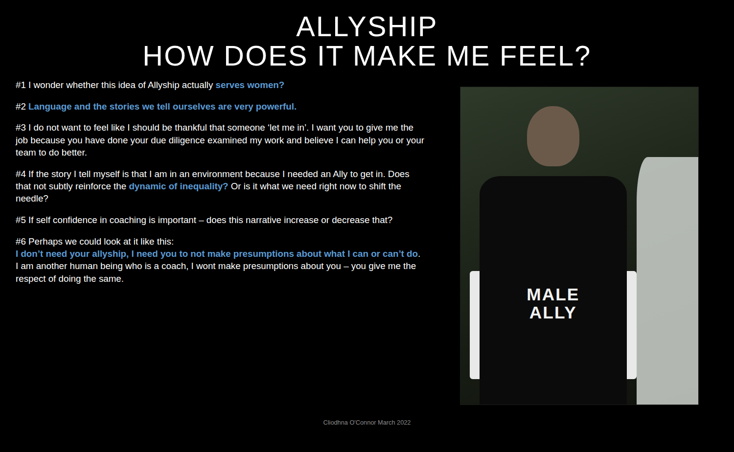Allyship How does it make me feel?
#1 I wonder whether this idea of Allyship actually serves women?
#2 Language and the stories we tell ourselves are very powerful.
#3 I do not want to feel like I should be thankful that someone ‘let me in’. I want you to give me the job because you have done your due diligence examined my work and believe I can help you or your team to do better.
#4 If the story I tell myself is that I am in an environment because I needed an Ally to get in. Does that not subtly reinforce the dynamic of inequality? Or is it what we need right now to shift the needle?
#5 If self confidence in coaching is important – does this narrative increase or decrease that?
#6 Perhaps we could look at it like this:
I don’t need your allyship, I need you to not make presumptions about what I can or can’t do. I am another human being who is a coach, I wont make presumptions about you – you give me the respect of doing the same.
Male
Ally
Cliodhna O'Connor March 2022